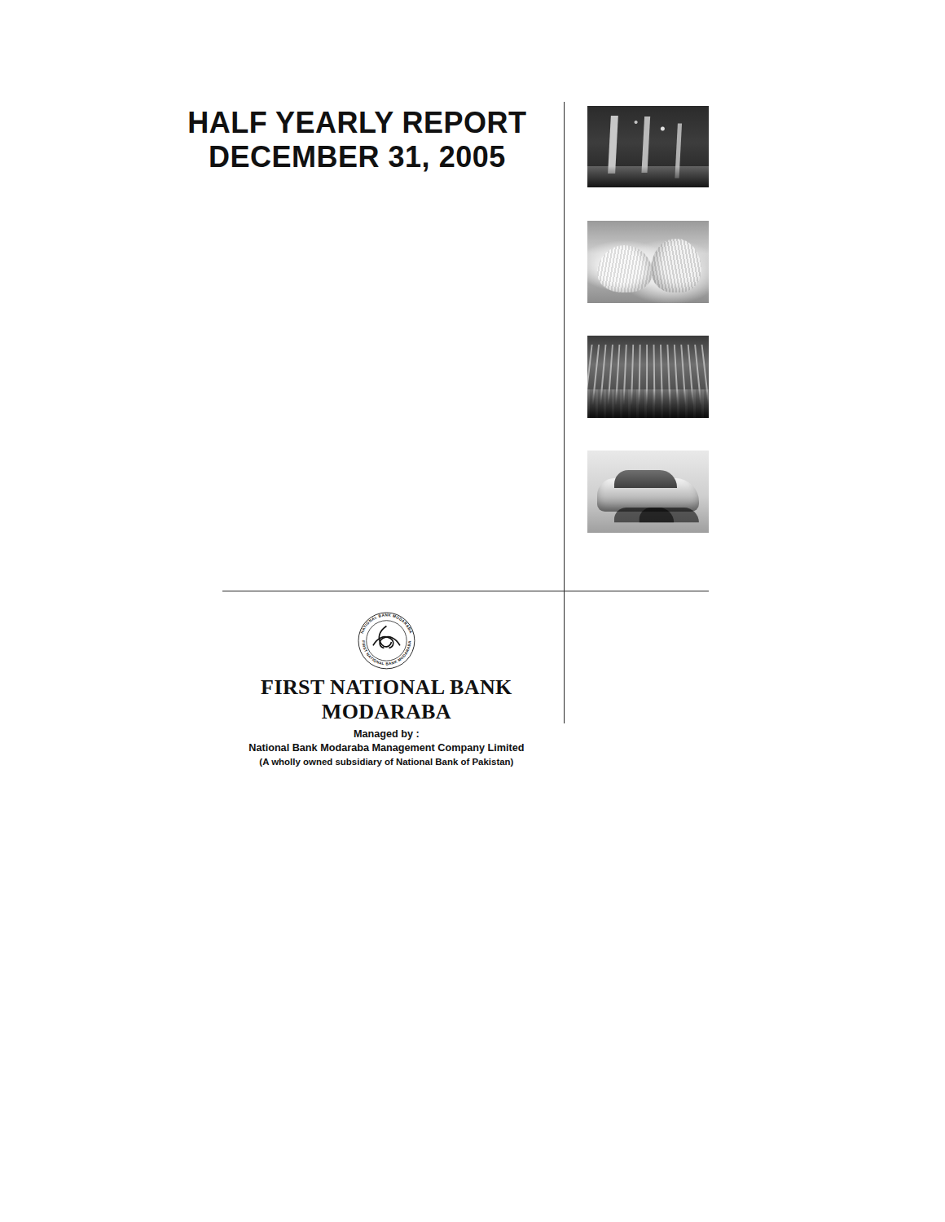HALF YEARLY REPORT
DECEMBER 31, 2005
NATIONAL BANK MODARABA FIRST NATIONAL BANK MODARABA
FIRST NATIONAL BANK MODARABA
Managed by :
National Bank Modaraba Management Company Limited
(A wholly owned subsidiary of National Bank of Pakistan)